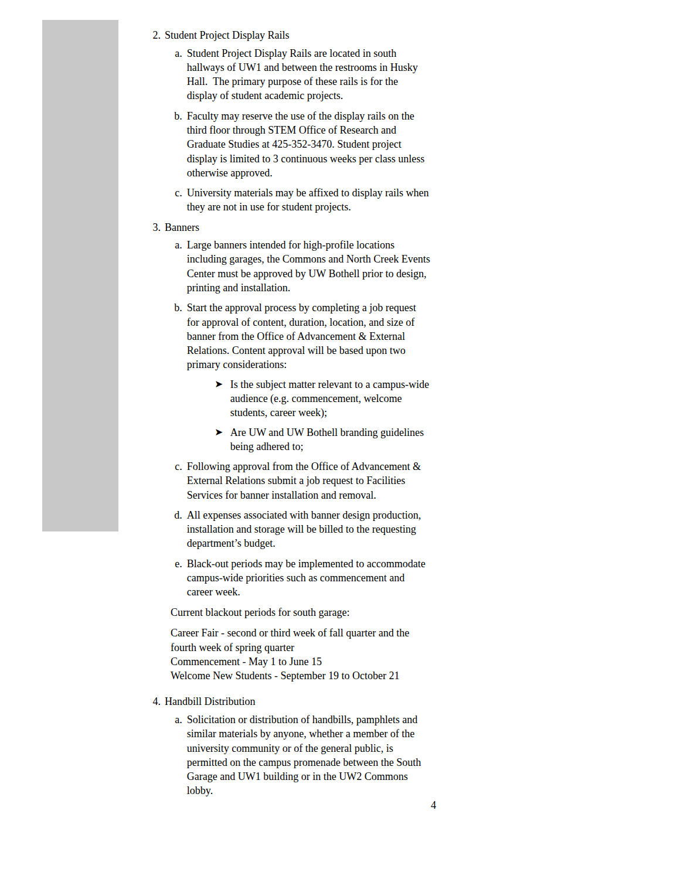Student Project Display Rails
Student Project Display Rails are located in south hallways of UW1 and between the restrooms in Husky Hall. The primary purpose of these rails is for the display of student academic projects.
Faculty may reserve the use of the display rails on the third floor through STEM Office of Research and Graduate Studies at 425-352-3470. Student project display is limited to 3 continuous weeks per class unless otherwise approved.
University materials may be affixed to display rails when they are not in use for student projects.
Banners
Large banners intended for high-profile locations including garages, the Commons and North Creek Events Center must be approved by UW Bothell prior to design, printing and installation.
Start the approval process by completing a job request for approval of content, duration, location, and size of banner from the Office of Advancement & External Relations. Content approval will be based upon two primary considerations:
Is the subject matter relevant to a campus-wide audience (e.g. commencement, welcome students, career week);
Are UW and UW Bothell branding guidelines being adhered to;
Following approval from the Office of Advancement & External Relations submit a job request to Facilities Services for banner installation and removal.
All expenses associated with banner design production, installation and storage will be billed to the requesting department’s budget.
Black-out periods may be implemented to accommodate campus-wide priorities such as commencement and career week.
Current blackout periods for south garage:
Career Fair - second or third week of fall quarter and the fourth week of spring quarter
Commencement - May 1 to June 15
Welcome New Students - September 19 to October 21
Handbill Distribution
Solicitation or distribution of handbills, pamphlets and similar materials by anyone, whether a member of the university community or of the general public, is permitted on the campus promenade between the South Garage and UW1 building or in the UW2 Commons lobby.
4